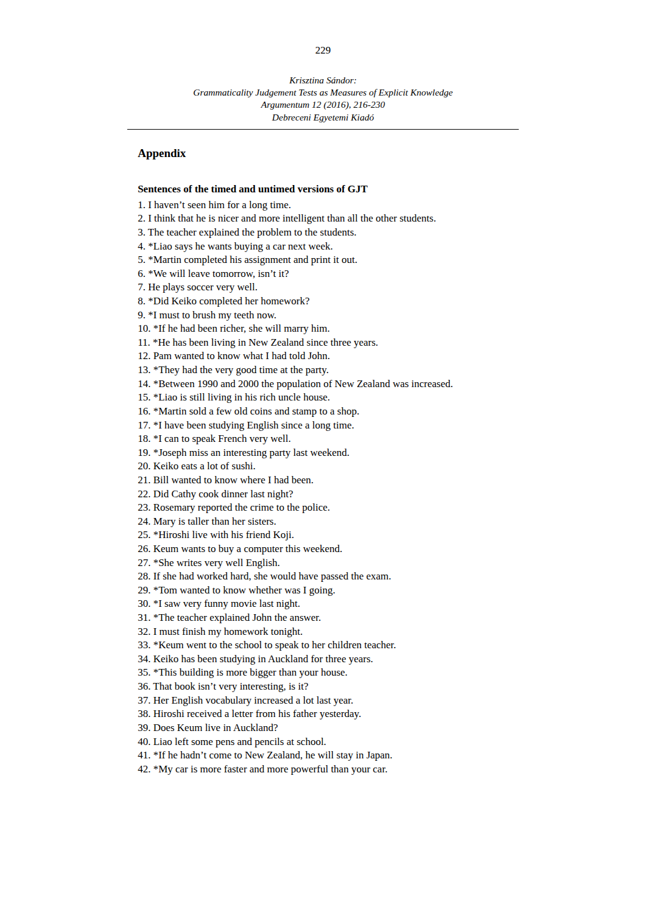229
Krisztina Sándor: Grammaticality Judgement Tests as Measures of Explicit Knowledge Argumentum 12 (2016), 216-230 Debreceni Egyetemi Kiadó
Appendix
Sentences of the timed and untimed versions of GJT
I haven’t seen him for a long time.
I think that he is nicer and more intelligent than all the other students.
The teacher explained the problem to the students.
*Liao says he wants buying a car next week.
*Martin completed his assignment and print it out.
*We will leave tomorrow, isn’t it?
He plays soccer very well.
*Did Keiko completed her homework?
*I must to brush my teeth now.
*If he had been richer, she will marry him.
*He has been living in New Zealand since three years.
Pam wanted to know what I had told John.
*They had the very good time at the party.
*Between 1990 and 2000 the population of New Zealand was increased.
*Liao is still living in his rich uncle house.
*Martin sold a few old coins and stamp to a shop.
*I have been studying English since a long time.
*I can to speak French very well.
*Joseph miss an interesting party last weekend.
Keiko eats a lot of sushi.
Bill wanted to know where I had been.
Did Cathy cook dinner last night?
Rosemary reported the crime to the police.
Mary is taller than her sisters.
*Hiroshi live with his friend Koji.
Keum wants to buy a computer this weekend.
*She writes very well English.
If she had worked hard, she would have passed the exam.
*Tom wanted to know whether was I going.
*I saw very funny movie last night.
*The teacher explained John the answer.
I must finish my homework tonight.
*Keum went to the school to speak to her children teacher.
Keiko has been studying in Auckland for three years.
*This building is more bigger than your house.
That book isn’t very interesting, is it?
Her English vocabulary increased a lot last year.
Hiroshi received a letter from his father yesterday.
Does Keum live in Auckland?
Liao left some pens and pencils at school.
*If he hadn’t come to New Zealand, he will stay in Japan.
*My car is more faster and more powerful than your car.